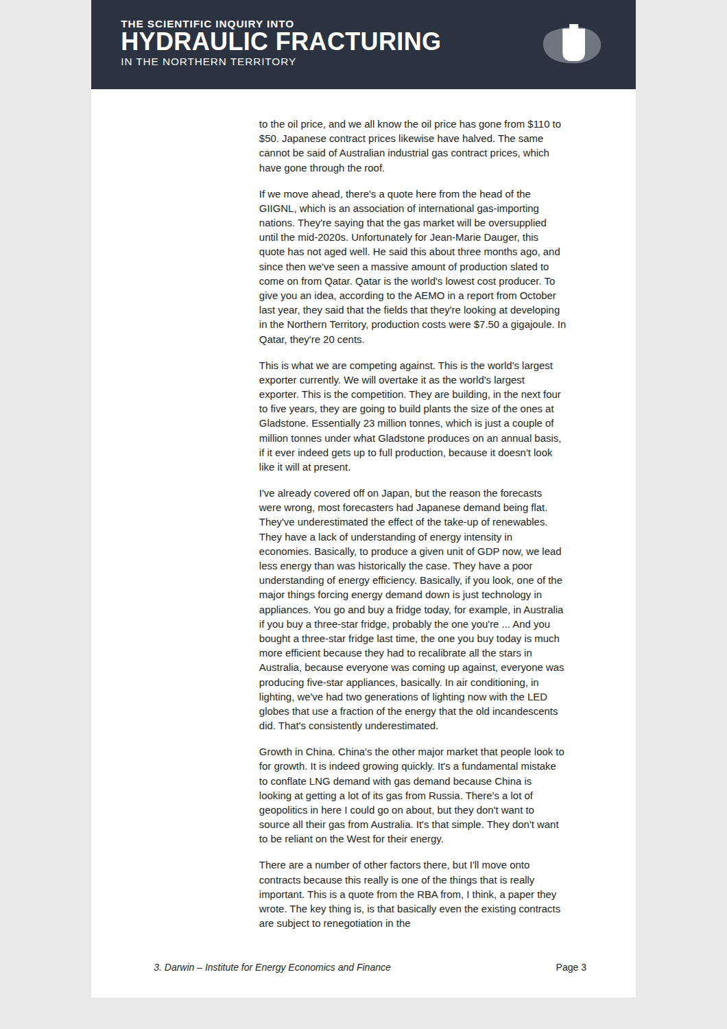The Scientific Inquiry into Hydraulic Fracturing in the Northern Territory
to the oil price, and we all know the oil price has gone from $110 to $50. Japanese contract prices likewise have halved. The same cannot be said of Australian industrial gas contract prices, which have gone through the roof.
If we move ahead, there's a quote here from the head of the GIIGNL, which is an association of international gas-importing nations. They're saying that the gas market will be oversupplied until the mid-2020s. Unfortunately for Jean-Marie Dauger, this quote has not aged well. He said this about three months ago, and since then we've seen a massive amount of production slated to come on from Qatar. Qatar is the world's lowest cost producer. To give you an idea, according to the AEMO in a report from October last year, they said that the fields that they're looking at developing in the Northern Territory, production costs were $7.50 a gigajoule. In Qatar, they're 20 cents.
This is what we are competing against. This is the world's largest exporter currently. We will overtake it as the world's largest exporter. This is the competition. They are building, in the next four to five years, they are going to build plants the size of the ones at Gladstone. Essentially 23 million tonnes, which is just a couple of million tonnes under what Gladstone produces on an annual basis, if it ever indeed gets up to full production, because it doesn't look like it will at present.
I've already covered off on Japan, but the reason the forecasts were wrong, most forecasters had Japanese demand being flat. They've underestimated the effect of the take-up of renewables. They have a lack of understanding of energy intensity in economies. Basically, to produce a given unit of GDP now, we lead less energy than was historically the case. They have a poor understanding of energy efficiency. Basically, if you look, one of the major things forcing energy demand down is just technology in appliances. You go and buy a fridge today, for example, in Australia if you buy a three-star fridge, probably the one you're ... And you bought a three-star fridge last time, the one you buy today is much more efficient because they had to recalibrate all the stars in Australia, because everyone was coming up against, everyone was producing five-star appliances, basically. In air conditioning, in lighting, we've had two generations of lighting now with the LED globes that use a fraction of the energy that the old incandescents did. That's consistently underestimated.
Growth in China. China's the other major market that people look to for growth. It is indeed growing quickly. It's a fundamental mistake to conflate LNG demand with gas demand because China is looking at getting a lot of its gas from Russia. There's a lot of geopolitics in here I could go on about, but they don't want to source all their gas from Australia. It's that simple. They don't want to be reliant on the West for their energy.
There are a number of other factors there, but I'll move onto contracts because this really is one of the things that is really important. This is a quote from the RBA from, I think, a paper they wrote. The key thing is, is that basically even the existing contracts are subject to renegotiation in the
3. Darwin – Institute for Energy Economics and Finance Page 3